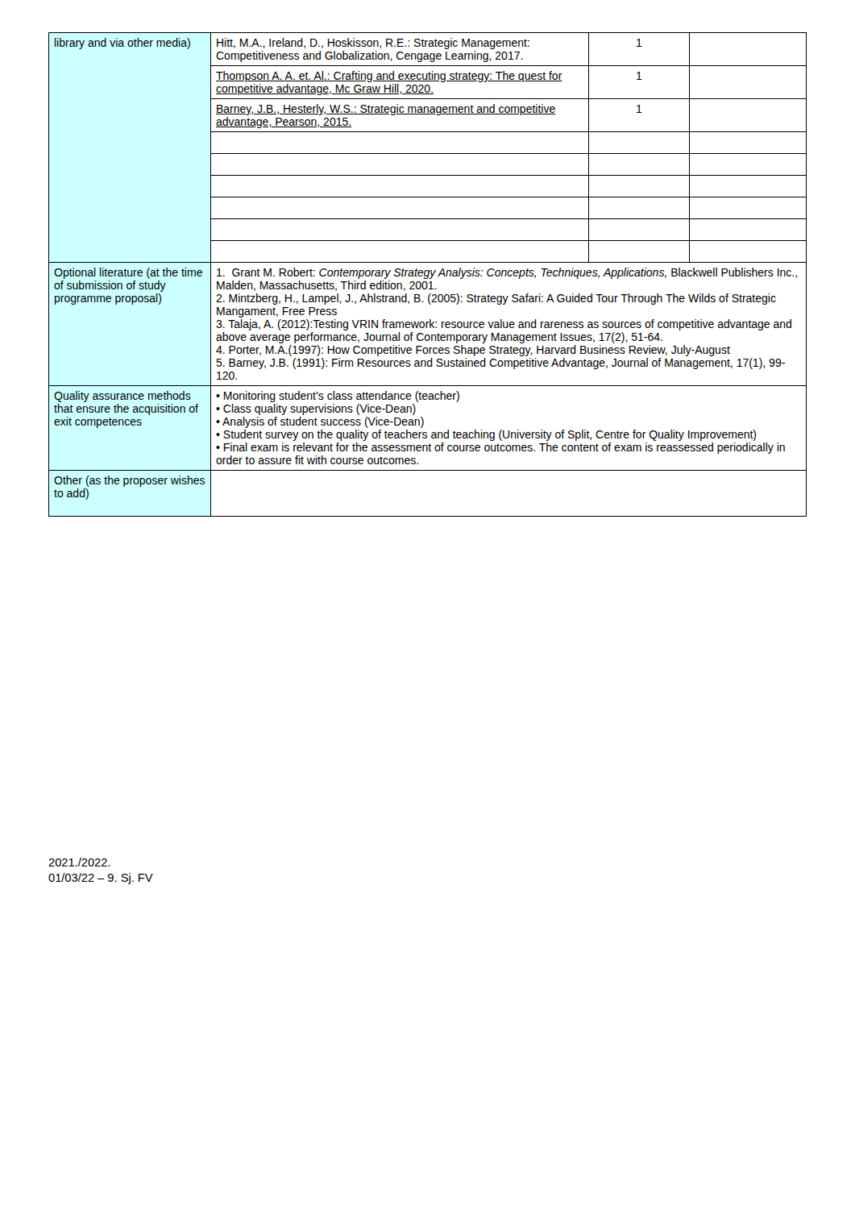| library and via other media) | Hitt, M.A., Ireland, D., Hoskisson, R.E.: Strategic Management: Competitiveness and Globalization, Cengage Learning, 2017. | 1 | |
| Thompson A. A. et. Al.: Crafting and executing strategy: The quest for competitive advantage, Mc Graw Hill, 2020. | 1 | |
| Barney, J.B., Hesterly, W.S.: Strategic management and competitive advantage, Pearson, 2015. | 1 | |
| Optional literature (at the time of submission of study programme proposal) | 1. Grant M. Robert: Contemporary Strategy Analysis: Concepts, Techniques, Applications, Blackwell Publishers Inc., Malden, Massachusetts, Third edition, 2001. 2. Mintzberg, H., Lampel, J., Ahlstrand, B. (2005): Strategy Safari: A Guided Tour Through The Wilds of Strategic Mangament, Free Press 3. Talaja, A. (2012):Testing VRIN framework: resource value and rareness as sources of competitive advantage and above average performance, Journal of Contemporary Management Issues, 17(2), 51-64. 4. Porter, M.A.(1997): How Competitive Forces Shape Strategy, Harvard Business Review, July-August 5. Barney, J.B. (1991): Firm Resources and Sustained Competitive Advantage, Journal of Management, 17(1), 99-120. |
| Quality assurance methods that ensure the acquisition of exit competences | • Monitoring student’s class attendance (teacher) • Class quality supervisions (Vice-Dean) • Analysis of student success (Vice-Dean) • Student survey on the quality of teachers and teaching (University of Split, Centre for Quality Improvement) • Final exam is relevant for the assessment of course outcomes. The content of exam is reassessed periodically in order to assure fit with course outcomes. |
| Other (as the proposer wishes to add) | |
2021./2022.
01/03/22 – 9. Sj. FV